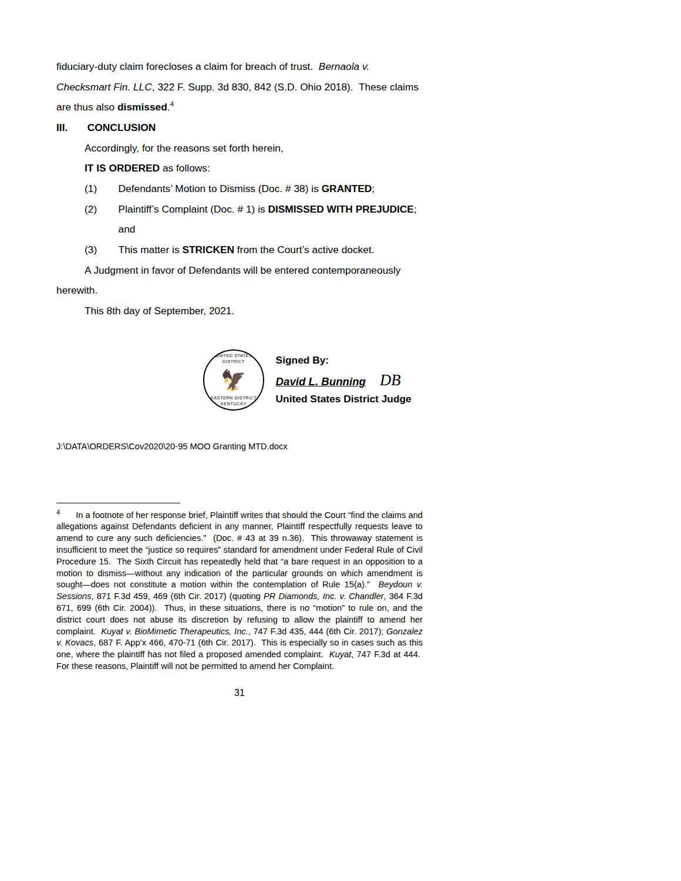fiduciary-duty claim forecloses a claim for breach of trust. Bernaola v. Checksmart Fin. LLC, 322 F. Supp. 3d 830, 842 (S.D. Ohio 2018). These claims are thus also dismissed.4
III. CONCLUSION
Accordingly, for the reasons set forth herein,
IT IS ORDERED as follows:
(1) Defendants’ Motion to Dismiss (Doc. # 38) is GRANTED;
(2) Plaintiff’s Complaint (Doc. # 1) is DISMISSED WITH PREJUDICE; and
(3) This matter is STRICKEN from the Court’s active docket.
A Judgment in favor of Defendants will be entered contemporaneously herewith.
This 8th day of September, 2021.
UNITED STATES DISTRICT 🦅 EASTERN DISTRICT KENTUCKY Signed By:
David L. Bunning DB
United States District Judge
J:\DATA\ORDERS\Cov2020\20-95 MOO Granting MTD.docx
4 In a footnote of her response brief, Plaintiff writes that should the Court “find the claims and allegations against Defendants deficient in any manner, Plaintiff respectfully requests leave to amend to cure any such deficiencies.” (Doc. # 43 at 39 n.36). This throwaway statement is insufficient to meet the “justice so requires” standard for amendment under Federal Rule of Civil Procedure 15. The Sixth Circuit has repeatedly held that “a bare request in an opposition to a motion to dismiss—without any indication of the particular grounds on which amendment is sought—does not constitute a motion within the contemplation of Rule 15(a).” Beydoun v. Sessions, 871 F.3d 459, 469 (6th Cir. 2017) (quoting PR Diamonds, Inc. v. Chandler, 364 F.3d 671, 699 (6th Cir. 2004)). Thus, in these situations, there is no “motion” to rule on, and the district court does not abuse its discretion by refusing to allow the plaintiff to amend her complaint. Kuyat v. BioMimetic Therapeutics, Inc., 747 F.3d 435, 444 (6th Cir. 2017); Gonzalez v. Kovacs, 687 F. App’x 466, 470-71 (6th Cir. 2017). This is especially so in cases such as this one, where the plaintiff has not filed a proposed amended complaint. Kuyat, 747 F.3d at 444. For these reasons, Plaintiff will not be permitted to amend her Complaint.
31